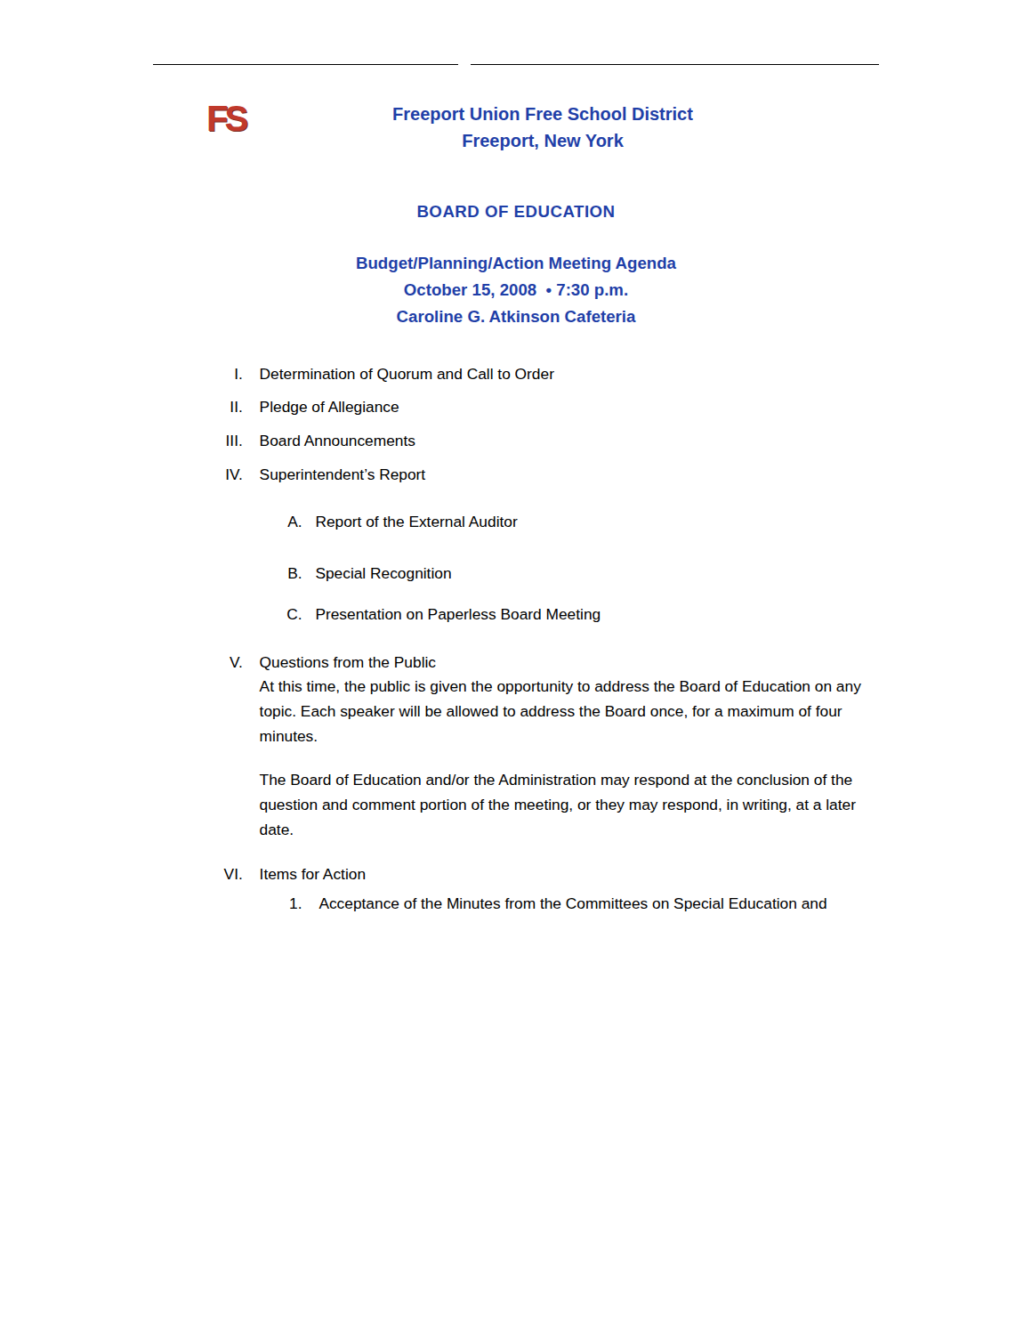FS
Freeport Union Free School District
Freeport, New York
BOARD OF EDUCATION
Budget/Planning/Action Meeting Agenda
October 15, 2008 • 7:30 p.m.
Caroline G. Atkinson Cafeteria
Determination of Quorum and Call to Order
Pledge of Allegiance
Board Announcements
Superintendent’s Report
Report of the External Auditor
Special Recognition
Presentation on Paperless Board Meeting
Questions from the Public
At this time, the public is given the opportunity to address the Board of Education on any topic. Each speaker will be allowed to address the Board once, for a maximum of four minutes.
The Board of Education and/or the Administration may respond at the conclusion of the question and comment portion of the meeting, or they may respond, in writing, at a later date.
Items for Action
Acceptance of the Minutes from the Committees on Special Education and